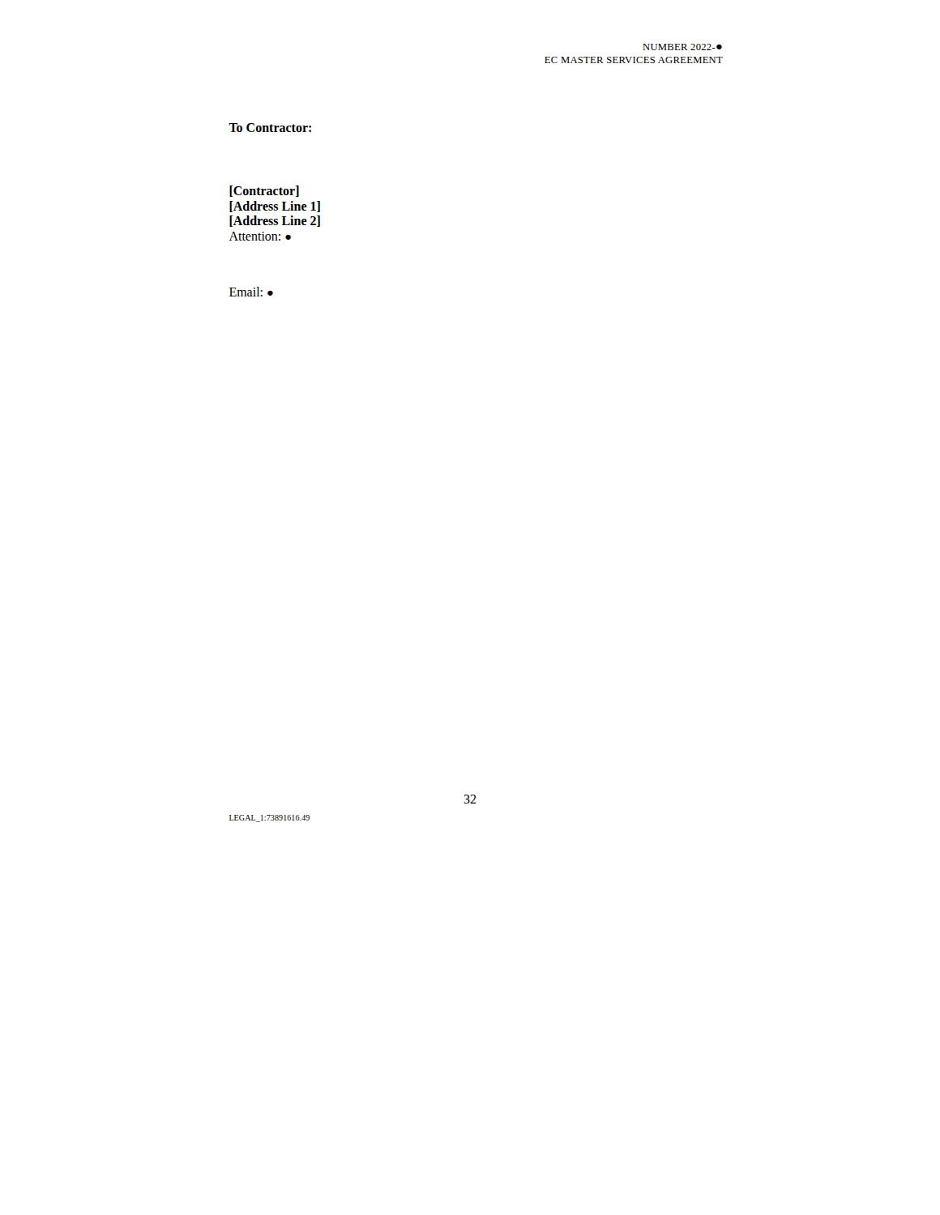NUMBER 2022-● EC MASTER SERVICES AGREEMENT
To Contractor:
[Contractor] [Address Line 1] [Address Line 2] Attention: ●
Email: ●
32
LEGAL_1:73891616.49